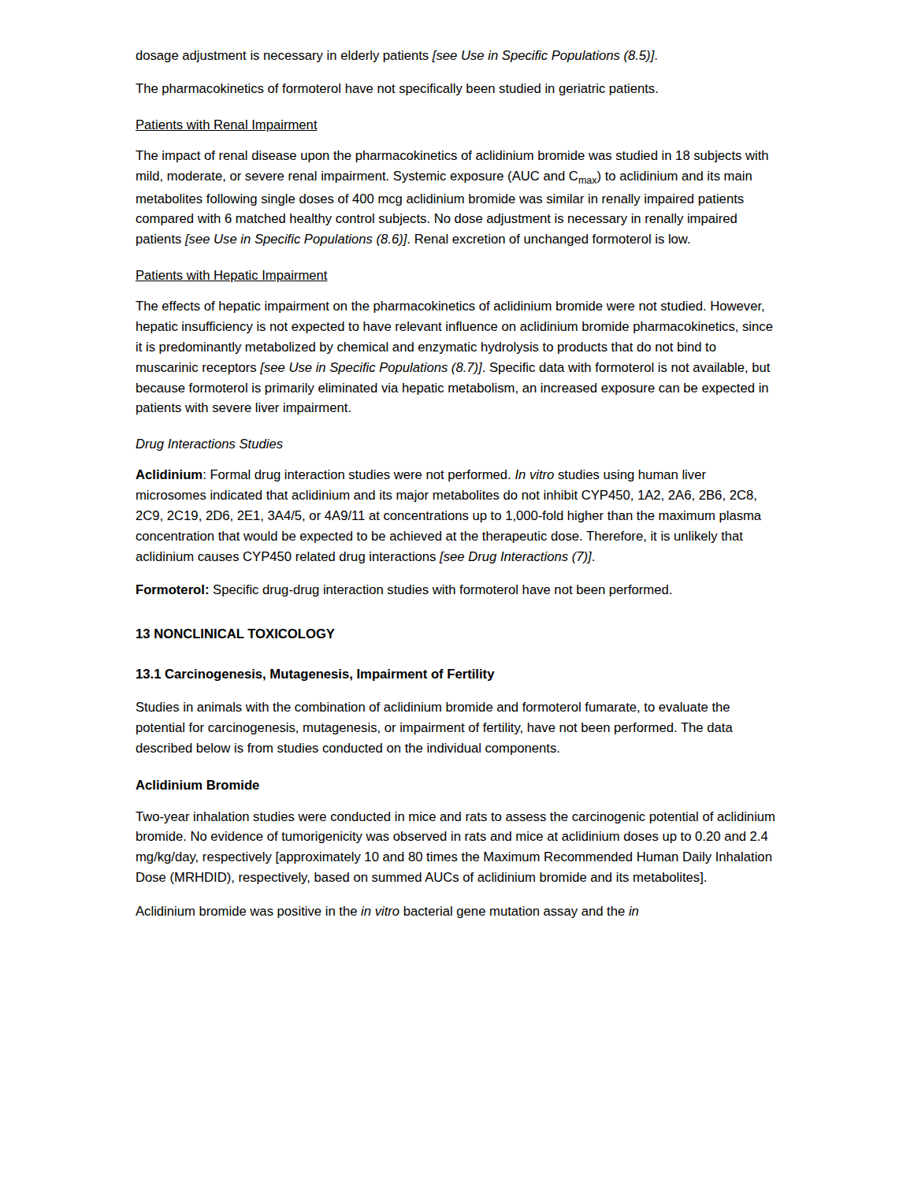dosage adjustment is necessary in elderly patients [see Use in Specific Populations (8.5)].
The pharmacokinetics of formoterol have not specifically been studied in geriatric patients.
Patients with Renal Impairment
The impact of renal disease upon the pharmacokinetics of aclidinium bromide was studied in 18 subjects with mild, moderate, or severe renal impairment. Systemic exposure (AUC and Cmax) to aclidinium and its main metabolites following single doses of 400 mcg aclidinium bromide was similar in renally impaired patients compared with 6 matched healthy control subjects. No dose adjustment is necessary in renally impaired patients [see Use in Specific Populations (8.6)]. Renal excretion of unchanged formoterol is low.
Patients with Hepatic Impairment
The effects of hepatic impairment on the pharmacokinetics of aclidinium bromide were not studied. However, hepatic insufficiency is not expected to have relevant influence on aclidinium bromide pharmacokinetics, since it is predominantly metabolized by chemical and enzymatic hydrolysis to products that do not bind to muscarinic receptors [see Use in Specific Populations (8.7)]. Specific data with formoterol is not available, but because formoterol is primarily eliminated via hepatic metabolism, an increased exposure can be expected in patients with severe liver impairment.
Drug Interactions Studies
Aclidinium: Formal drug interaction studies were not performed. In vitro studies using human liver microsomes indicated that aclidinium and its major metabolites do not inhibit CYP450, 1A2, 2A6, 2B6, 2C8, 2C9, 2C19, 2D6, 2E1, 3A4/5, or 4A9/11 at concentrations up to 1,000-fold higher than the maximum plasma concentration that would be expected to be achieved at the therapeutic dose. Therefore, it is unlikely that aclidinium causes CYP450 related drug interactions [see Drug Interactions (7)].
Formoterol: Specific drug-drug interaction studies with formoterol have not been performed.
13 NONCLINICAL TOXICOLOGY
13.1 Carcinogenesis, Mutagenesis, Impairment of Fertility
Studies in animals with the combination of aclidinium bromide and formoterol fumarate, to evaluate the potential for carcinogenesis, mutagenesis, or impairment of fertility, have not been performed. The data described below is from studies conducted on the individual components.
Aclidinium Bromide
Two-year inhalation studies were conducted in mice and rats to assess the carcinogenic potential of aclidinium bromide. No evidence of tumorigenicity was observed in rats and mice at aclidinium doses up to 0.20 and 2.4 mg/kg/day, respectively [approximately 10 and 80 times the Maximum Recommended Human Daily Inhalation Dose (MRHDID), respectively, based on summed AUCs of aclidinium bromide and its metabolites].
Aclidinium bromide was positive in the in vitro bacterial gene mutation assay and the in